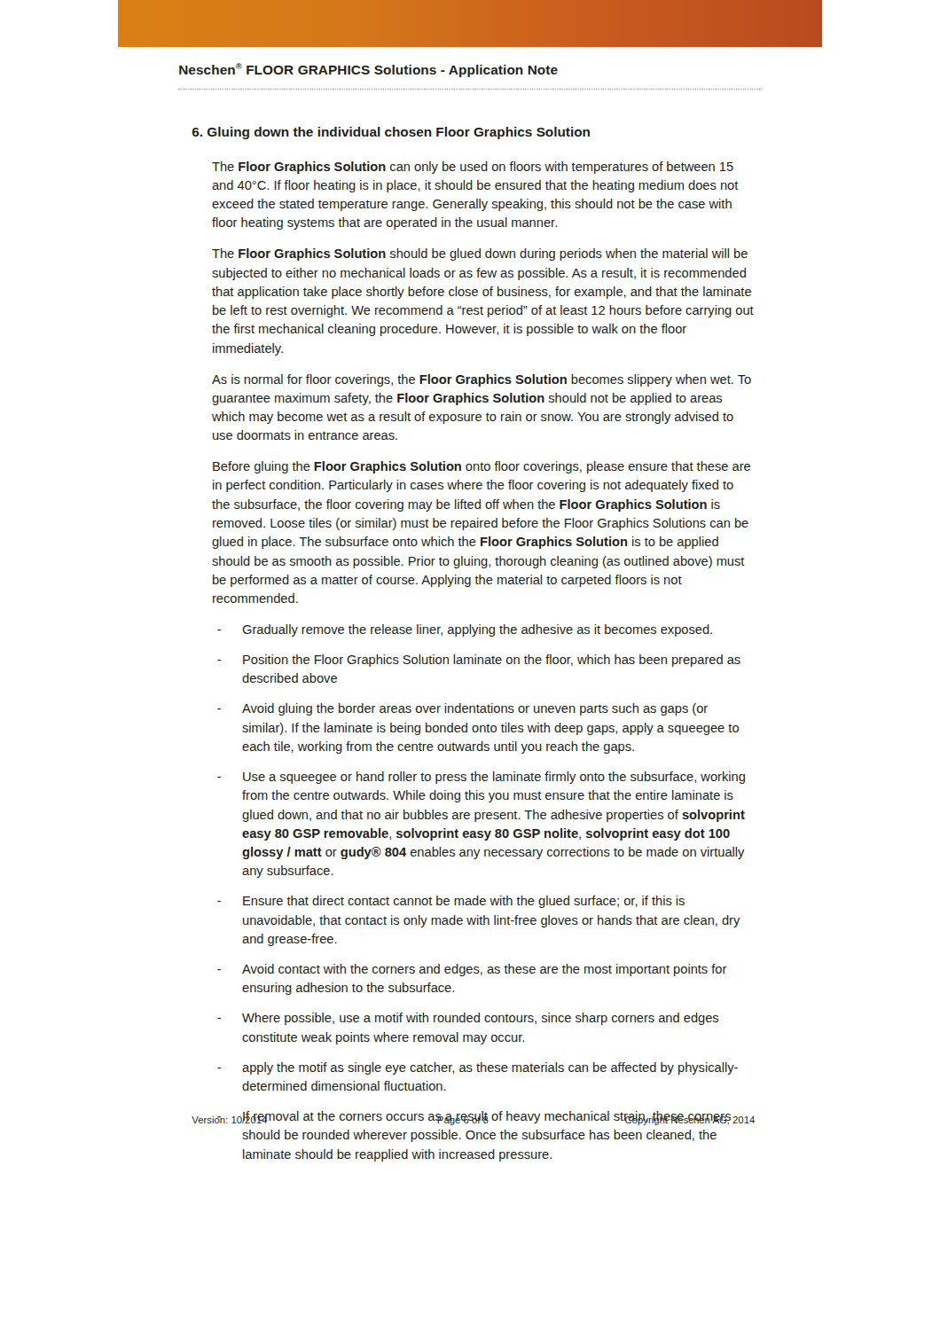Neschen® FLOOR GRAPHICS Solutions - Application Note
6. Gluing down the individual chosen Floor Graphics Solution
The Floor Graphics Solution can only be used on floors with temperatures of between 15 and 40°C. If floor heating is in place, it should be ensured that the heating medium does not exceed the stated temperature range. Generally speaking, this should not be the case with floor heating systems that are operated in the usual manner.
The Floor Graphics Solution should be glued down during periods when the material will be subjected to either no mechanical loads or as few as possible. As a result, it is recommended that application take place shortly before close of business, for example, and that the laminate be left to rest overnight. We recommend a “rest period” of at least 12 hours before carrying out the first mechanical cleaning procedure. However, it is possible to walk on the floor immediately.
As is normal for floor coverings, the Floor Graphics Solution becomes slippery when wet. To guarantee maximum safety, the Floor Graphics Solution should not be applied to areas which may become wet as a result of exposure to rain or snow. You are strongly advised to use doormats in entrance areas.
Before gluing the Floor Graphics Solution onto floor coverings, please ensure that these are in perfect condition. Particularly in cases where the floor covering is not adequately fixed to the subsurface, the floor covering may be lifted off when the Floor Graphics Solution is removed. Loose tiles (or similar) must be repaired before the Floor Graphics Solutions can be glued in place. The subsurface onto which the Floor Graphics Solution is to be applied should be as smooth as possible. Prior to gluing, thorough cleaning (as outlined above) must be performed as a matter of course. Applying the material to carpeted floors is not recommended.
Gradually remove the release liner, applying the adhesive as it becomes exposed.
Position the Floor Graphics Solution laminate on the floor, which has been prepared as described above
Avoid gluing the border areas over indentations or uneven parts such as gaps (or similar). If the laminate is being bonded onto tiles with deep gaps, apply a squeegee to each tile, working from the centre outwards until you reach the gaps.
Use a squeegee or hand roller to press the laminate firmly onto the subsurface, working from the centre outwards. While doing this you must ensure that the entire laminate is glued down, and that no air bubbles are present. The adhesive properties of solvoprint easy 80 GSP removable, solvoprint easy 80 GSP nolite, solvoprint easy dot 100 glossy / matt or gudy® 804 enables any necessary corrections to be made on virtually any subsurface.
Ensure that direct contact cannot be made with the glued surface; or, if this is unavoidable, that contact is only made with lint-free gloves or hands that are clean, dry and grease-free.
Avoid contact with the corners and edges, as these are the most important points for ensuring adhesion to the subsurface.
Where possible, use a motif with rounded contours, since sharp corners and edges constitute weak points where removal may occur.
apply the motif as single eye catcher, as these materials can be affected by physically-determined dimensional fluctuation.
If removal at the corners occurs as a result of heavy mechanical strain, these corners should be rounded wherever possible. Once the subsurface has been cleaned, the laminate should be reapplied with increased pressure.
Version: 10/2014
Page 6 of 8
Copyright Neschen AG, 2014